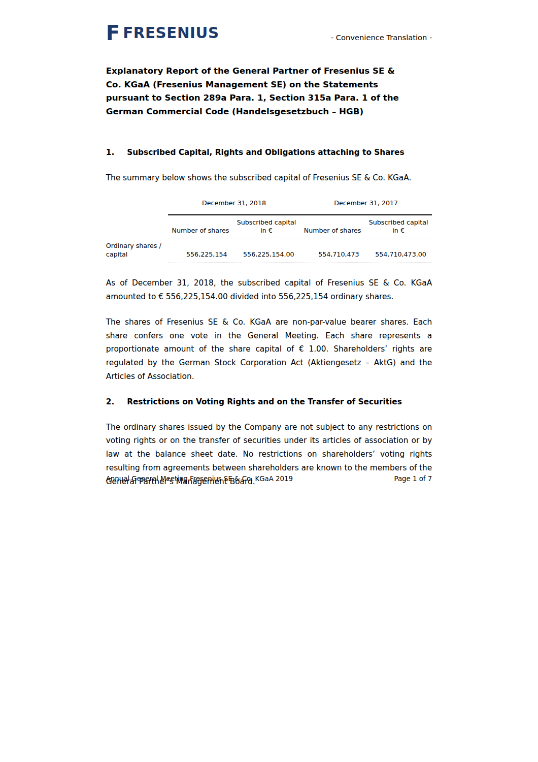F FRESENIUS
- Convenience Translation -
Explanatory Report of the General Partner of Fresenius SE & Co. KGaA (Fresenius Management SE) on the Statements pursuant to Section 289a Para. 1, Section 315a Para. 1 of the German Commercial Code (Handelsgesetzbuch – HGB)
1. Subscribed Capital, Rights and Obligations attaching to Shares
The summary below shows the subscribed capital of Fresenius SE & Co. KGaA.
| | December 31, 2018 | December 31, 2017 |
| --- | --- | --- |
| | Number of shares | Subscribed capital in € | Number of shares | Subscribed capital in € |
| Ordinary shares / capital | 556,225,154 | 556,225,154.00 | 554,710,473 | 554,710,473.00 |
As of December 31, 2018, the subscribed capital of Fresenius SE & Co. KGaA amounted to € 556,225,154.00 divided into 556,225,154 ordinary shares.
The shares of Fresenius SE & Co. KGaA are non-par-value bearer shares. Each share confers one vote in the General Meeting. Each share represents a proportionate amount of the share capital of € 1.00. Shareholders’ rights are regulated by the German Stock Corporation Act (Aktiengesetz – AktG) and the Articles of Association.
2. Restrictions on Voting Rights and on the Transfer of Securities
The ordinary shares issued by the Company are not subject to any restrictions on voting rights or on the transfer of securities under its articles of association or by law at the balance sheet date. No restrictions on shareholders’ voting rights resulting from agreements between shareholders are known to the members of the General Partner's Management Board.
Annual General Meeting Fresenius SE & Co. KGaA 2019 Page 1 of 7